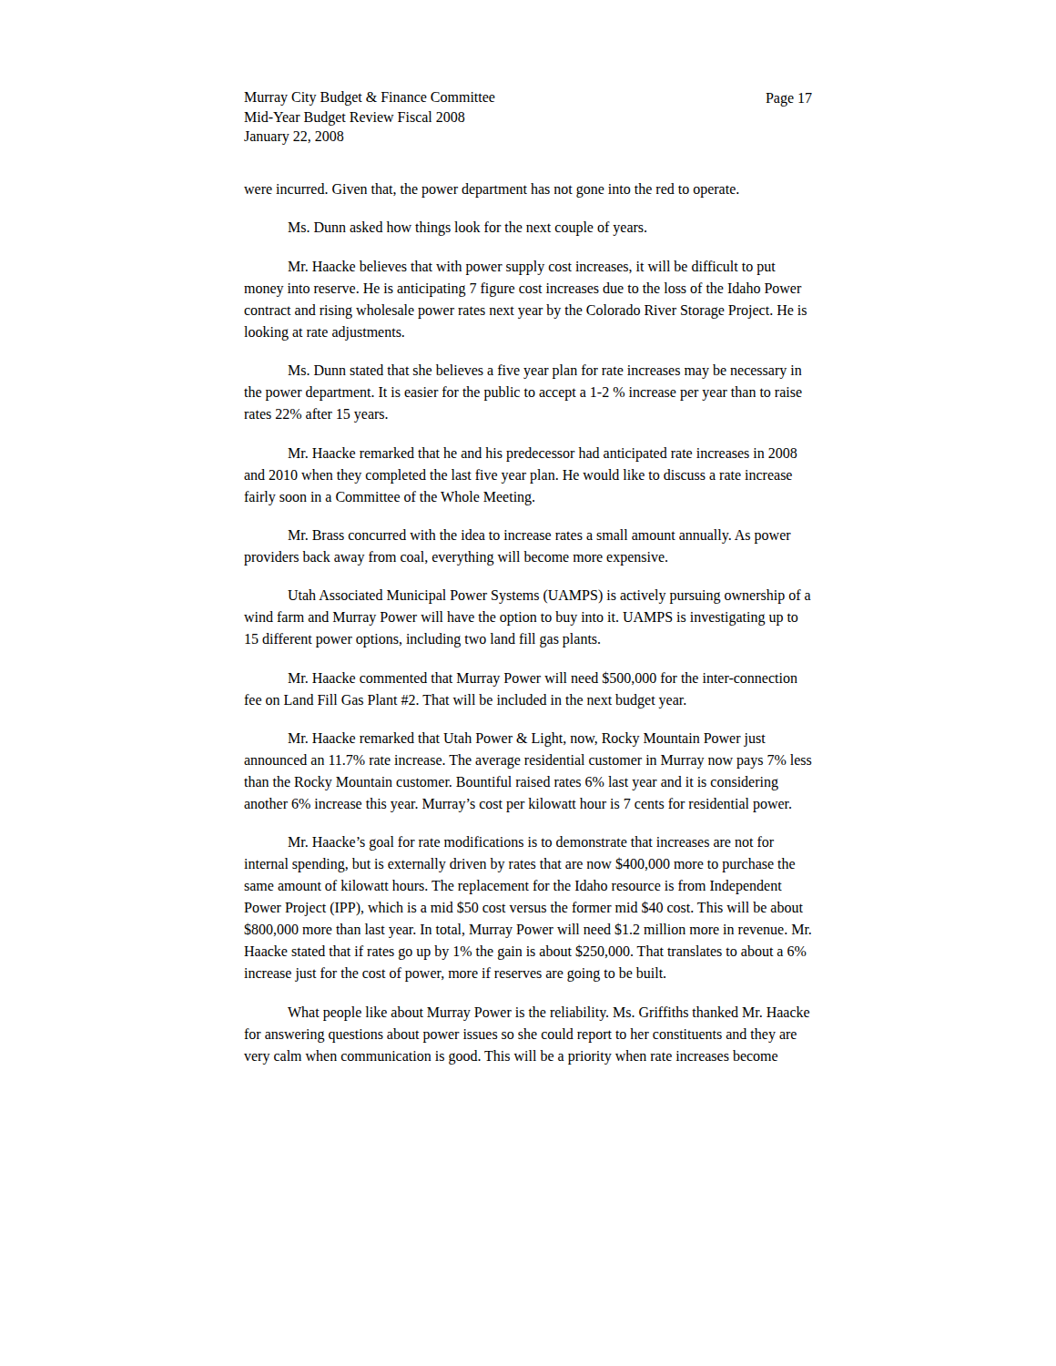Murray City Budget & Finance Committee
Mid-Year Budget Review Fiscal 2008
January 22, 2008
Page 17
were incurred. Given that, the power department has not gone into the red to operate.
Ms. Dunn asked how things look for the next couple of years.
Mr. Haacke believes that with power supply cost increases, it will be difficult to put money into reserve. He is anticipating 7 figure cost increases due to the loss of the Idaho Power contract and rising wholesale power rates next year by the Colorado River Storage Project. He is looking at rate adjustments.
Ms. Dunn stated that she believes a five year plan for rate increases may be necessary in the power department. It is easier for the public to accept a 1-2 % increase per year than to raise rates 22% after 15 years.
Mr. Haacke remarked that he and his predecessor had anticipated rate increases in 2008 and 2010 when they completed the last five year plan. He would like to discuss a rate increase fairly soon in a Committee of the Whole Meeting.
Mr. Brass concurred with the idea to increase rates a small amount annually. As power providers back away from coal, everything will become more expensive.
Utah Associated Municipal Power Systems (UAMPS) is actively pursuing ownership of a wind farm and Murray Power will have the option to buy into it. UAMPS is investigating up to 15 different power options, including two land fill gas plants.
Mr. Haacke commented that Murray Power will need $500,000 for the inter-connection fee on Land Fill Gas Plant #2. That will be included in the next budget year.
Mr. Haacke remarked that Utah Power & Light, now, Rocky Mountain Power just announced an 11.7% rate increase. The average residential customer in Murray now pays 7% less than the Rocky Mountain customer. Bountiful raised rates 6% last year and it is considering another 6% increase this year. Murray’s cost per kilowatt hour is 7 cents for residential power.
Mr. Haacke’s goal for rate modifications is to demonstrate that increases are not for internal spending, but is externally driven by rates that are now $400,000 more to purchase the same amount of kilowatt hours. The replacement for the Idaho resource is from Independent Power Project (IPP), which is a mid $50 cost versus the former mid $40 cost. This will be about $800,000 more than last year. In total, Murray Power will need $1.2 million more in revenue. Mr. Haacke stated that if rates go up by 1% the gain is about $250,000. That translates to about a 6% increase just for the cost of power, more if reserves are going to be built.
What people like about Murray Power is the reliability. Ms. Griffiths thanked Mr. Haacke for answering questions about power issues so she could report to her constituents and they are very calm when communication is good. This will be a priority when rate increases become